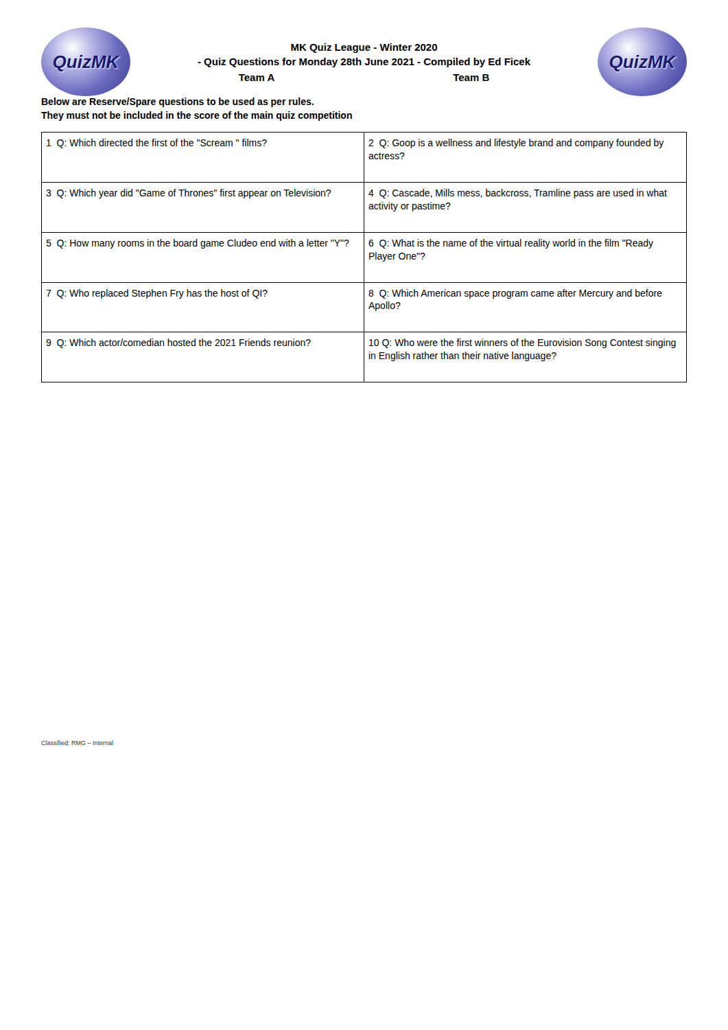QuizMK
QuizMK
MK Quiz League - Winter 2020
- Quiz Questions for Monday 28th June 2021 - Compiled by Ed Ficek
Team A Team B
Below are Reserve/Spare questions to be used as per rules.
They must not be included in the score of the main quiz competition
| 1 Q: Which directed the first of the "Scream " films? | 2 Q: Goop is a wellness and lifestyle brand and company founded by actress? |
| 3 Q: Which year did "Game of Thrones" first appear on Television? | 4 Q: Cascade, Mills mess, backcross, Tramline pass are used in what activity or pastime? |
| 5 Q: How many rooms in the board game Cludeo end with a letter "Y"? | 6 Q: What is the name of the virtual reality world in the film "Ready Player One"? |
| 7 Q: Who replaced Stephen Fry has the host of QI? | 8 Q: Which American space program came after Mercury and before Apollo? |
| 9 Q: Which actor/comedian hosted the 2021 Friends reunion? | 10 Q: Who were the first winners of the Eurovision Song Contest singing in English rather than their native language? |
Classified: RMG – Internal